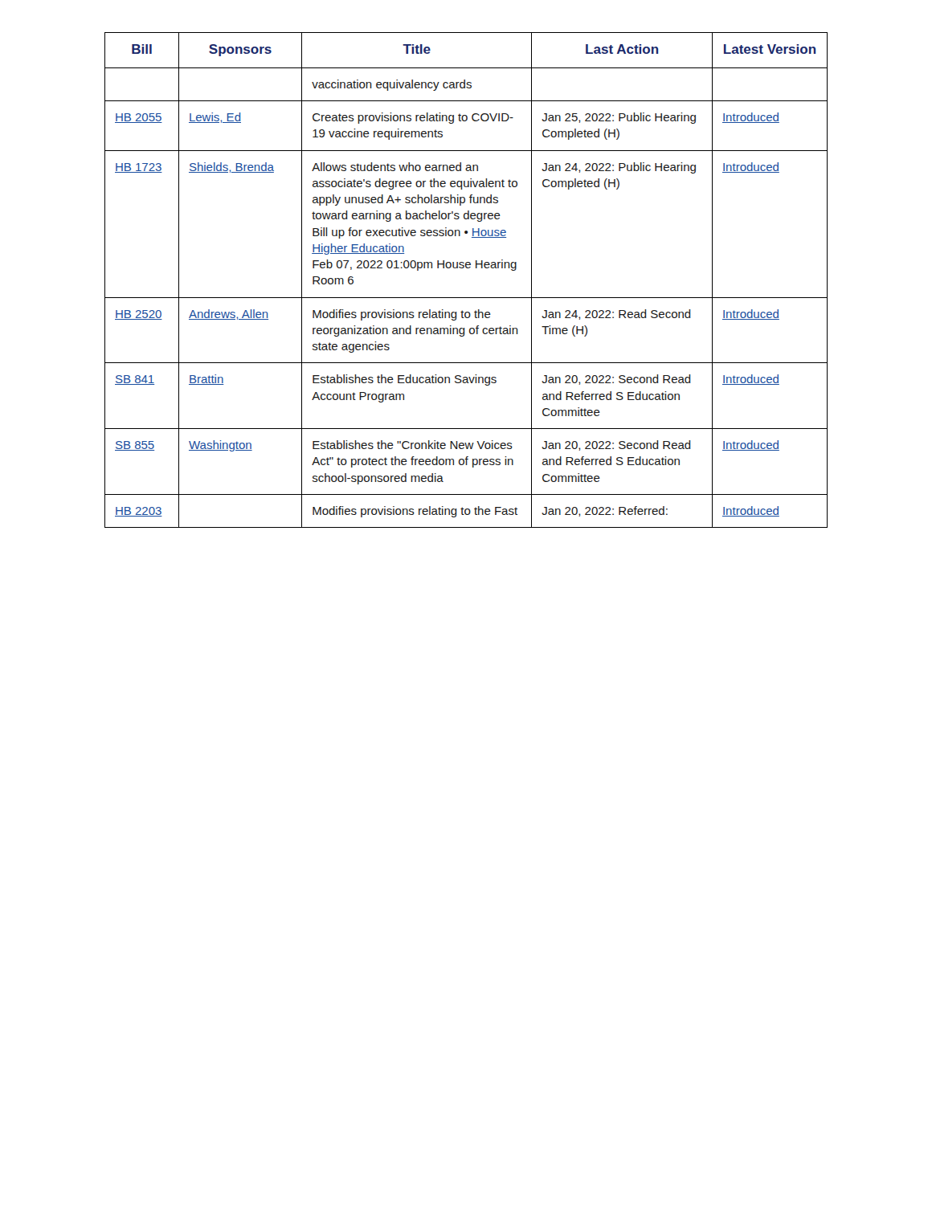| Bill | Sponsors | Title | Last Action | Latest Version |
| --- | --- | --- | --- | --- |
| | | vaccination equivalency cards | | |
| HB 2055 | Lewis, Ed | Creates provisions relating to COVID-19 vaccine requirements | Jan 25, 2022: Public Hearing Completed (H) | Introduced |
| HB 1723 | Shields, Brenda | Allows students who earned an associate's degree or the equivalent to apply unused A+ scholarship funds toward earning a bachelor's degree Bill up for executive session • House Higher Education Feb 07, 2022 01:00pm House Hearing Room 6 | Jan 24, 2022: Public Hearing Completed (H) | Introduced |
| HB 2520 | Andrews, Allen | Modifies provisions relating to the reorganization and renaming of certain state agencies | Jan 24, 2022: Read Second Time (H) | Introduced |
| SB 841 | Brattin | Establishes the Education Savings Account Program | Jan 20, 2022: Second Read and Referred S Education Committee | Introduced |
| SB 855 | Washington | Establishes the "Cronkite New Voices Act" to protect the freedom of press in school-sponsored media | Jan 20, 2022: Second Read and Referred S Education Committee | Introduced |
| HB 2203 | | Modifies provisions relating to the Fast | Jan 20, 2022: Referred: | Introduced |